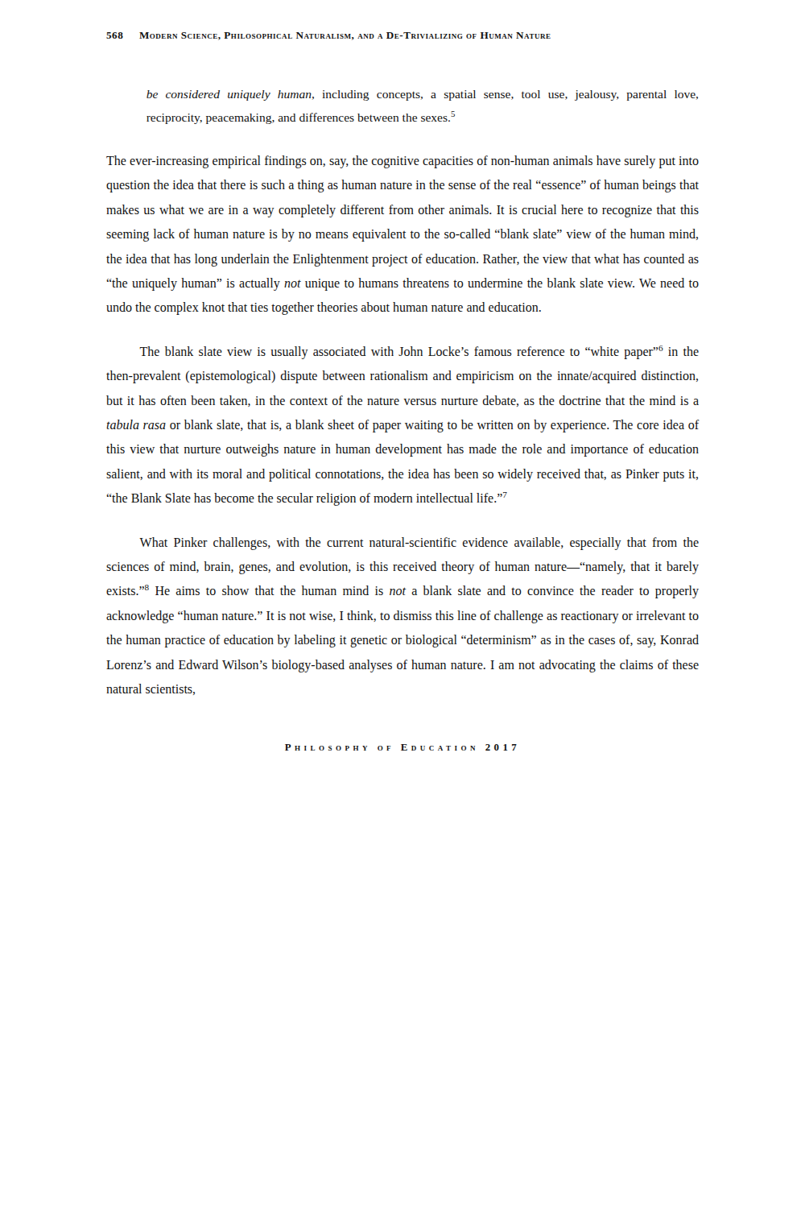568 Modern Science, Philosophical Naturalism, and a De-Trivializing of Human Nature
be considered uniquely human, including concepts, a spatial sense, tool use, jealousy, parental love, reciprocity, peacemaking, and differences between the sexes.5
The ever-increasing empirical findings on, say, the cognitive capacities of non-human animals have surely put into question the idea that there is such a thing as human nature in the sense of the real “essence” of human beings that makes us what we are in a way completely different from other animals. It is crucial here to recognize that this seeming lack of human nature is by no means equivalent to the so-called “blank slate” view of the human mind, the idea that has long underlain the Enlightenment project of education. Rather, the view that what has counted as “the uniquely human” is actually not unique to humans threatens to undermine the blank slate view. We need to undo the complex knot that ties together theories about human nature and education.
The blank slate view is usually associated with John Locke’s famous reference to “white paper”6 in the then-prevalent (epistemological) dispute between rationalism and empiricism on the innate/acquired distinction, but it has often been taken, in the context of the nature versus nurture debate, as the doctrine that the mind is a tabula rasa or blank slate, that is, a blank sheet of paper waiting to be written on by experience. The core idea of this view that nurture outweighs nature in human development has made the role and importance of education salient, and with its moral and political connotations, the idea has been so widely received that, as Pinker puts it, “the Blank Slate has become the secular religion of modern intellectual life.”7
What Pinker challenges, with the current natural-scientific evidence available, especially that from the sciences of mind, brain, genes, and evolution, is this received theory of human nature—“namely, that it barely exists.”8 He aims to show that the human mind is not a blank slate and to convince the reader to properly acknowledge “human nature.” It is not wise, I think, to dismiss this line of challenge as reactionary or irrelevant to the human practice of education by labeling it genetic or biological “determinism” as in the cases of, say, Konrad Lorenz’s and Edward Wilson’s biology-based analyses of human nature. I am not advocating the claims of these natural scientists,
Philosophy of Education 2017